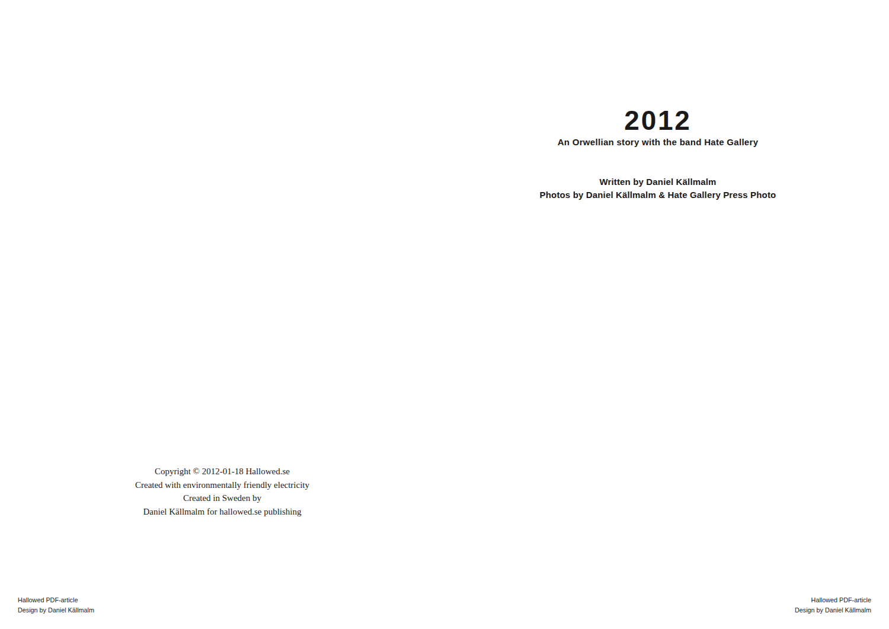Copyright © 2012-01-18 Hallowed.se
Created with environmentally friendly electricity
Created in Sweden by
Daniel Källmalm for hallowed.se publishing
Hallowed PDF-article
Design by Daniel Källmalm
2012
An Orwellian story with the band Hate Gallery
Written by Daniel Källmalm
Photos by Daniel Källmalm & Hate Gallery Press Photo
Hallowed PDF-article
Design by Daniel Källmalm